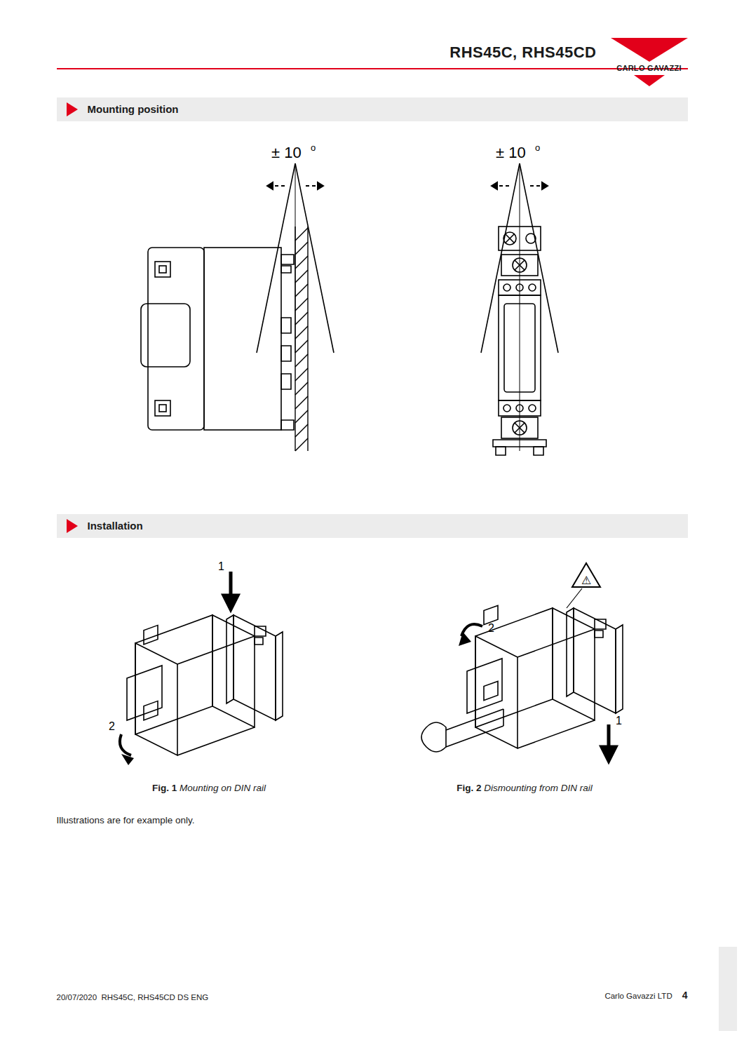CARLO GAVAZZI
RHS45C, RHS45CD
Mounting position
± 10 o ± 10 o
Installation
1 2
Fig. 1 Mounting on DIN rail
⚠ 2 1
Fig. 2 Dismounting from DIN rail
Illustrations are for example only.
20/07/2020 RHS45C, RHS45CD DS ENG
Carlo Gavazzi LTD 4